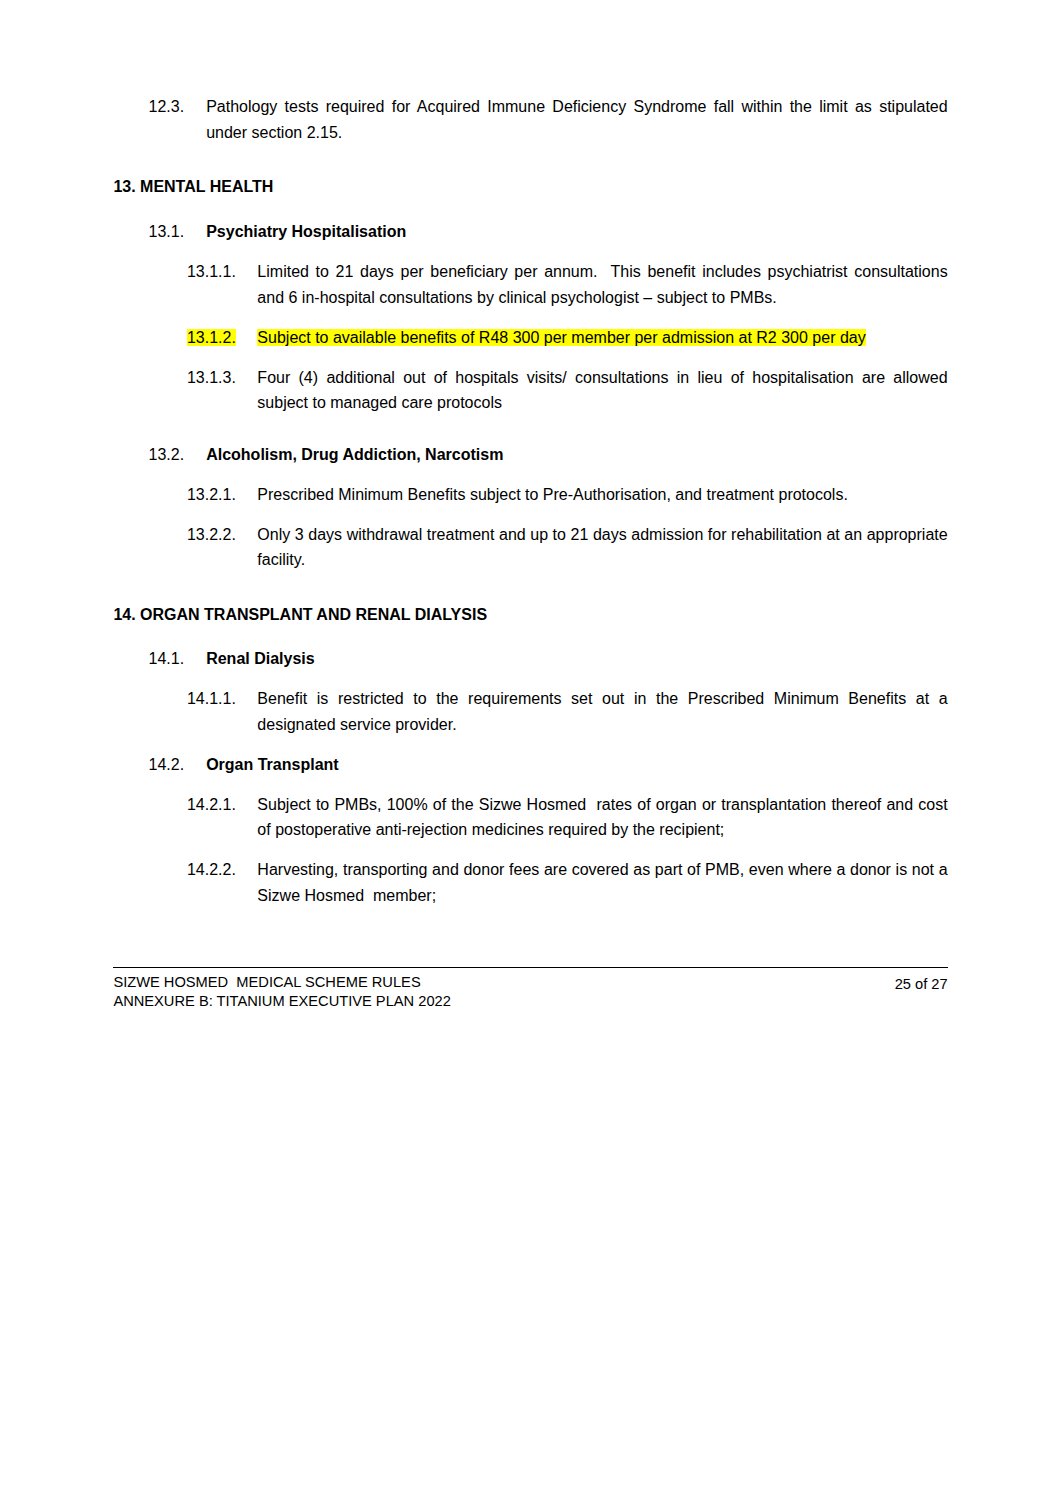12.3.
Pathology tests required for Acquired Immune Deficiency Syndrome fall within the limit as stipulated under section 2.15.
13. MENTAL HEALTH
13.1.
Psychiatry Hospitalisation
13.1.1.
Limited to 21 days per beneficiary per annum. This benefit includes psychiatrist consultations and 6 in-hospital consultations by clinical psychologist – subject to PMBs.
13.1.2.
Subject to available benefits of R48 300 per member per admission at R2 300 per day
13.1.3.
Four (4) additional out of hospitals visits/ consultations in lieu of hospitalisation are allowed subject to managed care protocols
13.2.
Alcoholism, Drug Addiction, Narcotism
13.2.1.
Prescribed Minimum Benefits subject to Pre-Authorisation, and treatment protocols.
13.2.2.
Only 3 days withdrawal treatment and up to 21 days admission for rehabilitation at an appropriate facility.
14. ORGAN TRANSPLANT AND RENAL DIALYSIS
14.1.
Renal Dialysis
14.1.1.
Benefit is restricted to the requirements set out in the Prescribed Minimum Benefits at a designated service provider.
14.2.
Organ Transplant
14.2.1.
Subject to PMBs, 100% of the Sizwe Hosmed rates of organ or transplantation thereof and cost of postoperative anti-rejection medicines required by the recipient;
14.2.2.
Harvesting, transporting and donor fees are covered as part of PMB, even where a donor is not a Sizwe Hosmed member;
25 of 27
SIZWE HOSMED MEDICAL SCHEME RULES
ANNEXURE B: TITANIUM EXECUTIVE PLAN 2022